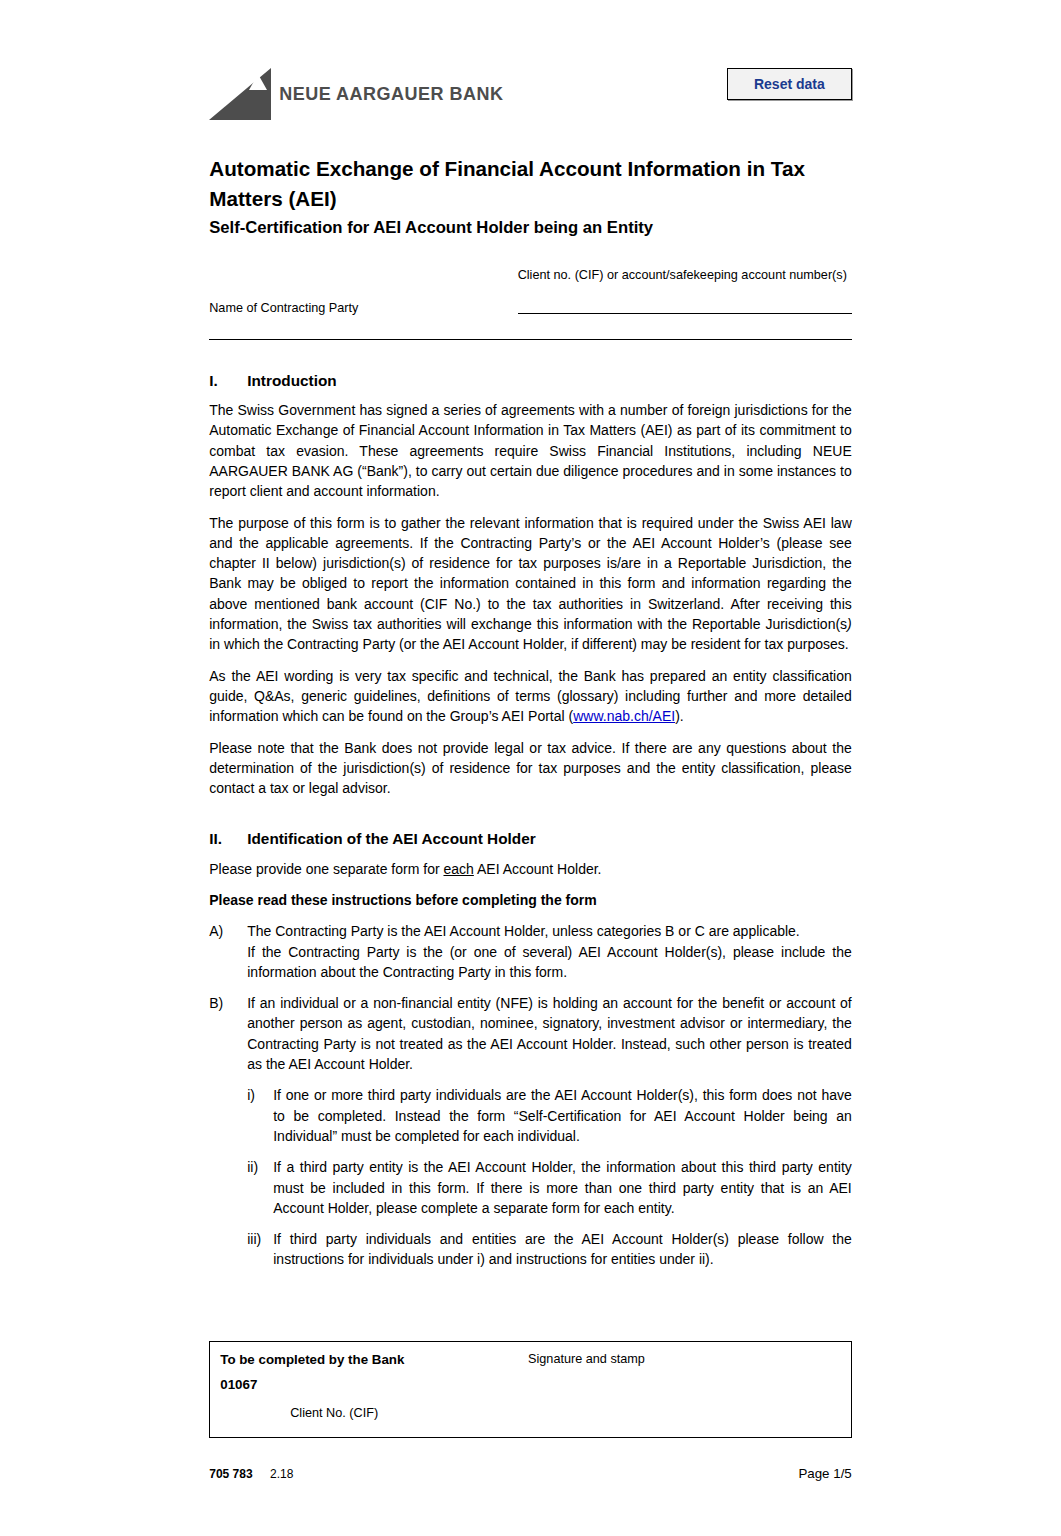NEUE AARGAUER BANK
Reset data
Automatic Exchange of Financial Account Information in Tax Matters (AEI)
Self-Certification for AEI Account Holder being an Entity
Client no. (CIF) or account/safekeeping account number(s)
Name of Contracting Party
I. Introduction
The Swiss Government has signed a series of agreements with a number of foreign jurisdictions for the Automatic Exchange of Financial Account Information in Tax Matters (AEI) as part of its commitment to combat tax evasion. These agreements require Swiss Financial Institutions, including NEUE AARGAUER BANK AG (“Bank”), to carry out certain due diligence procedures and in some instances to report client and account information.
The purpose of this form is to gather the relevant information that is required under the Swiss AEI law and the applicable agreements. If the Contracting Party’s or the AEI Account Holder’s (please see chapter II below) jurisdiction(s) of residence for tax purposes is/are in a Reportable Jurisdiction, the Bank may be obliged to report the information contained in this form and information regarding the above mentioned bank account (CIF No.) to the tax authorities in Switzerland. After receiving this information, the Swiss tax authorities will exchange this information with the Reportable Jurisdiction(s) in which the Contracting Party (or the AEI Account Holder, if different) may be resident for tax purposes.
As the AEI wording is very tax specific and technical, the Bank has prepared an entity classification guide, Q&As, generic guidelines, definitions of terms (glossary) including further and more detailed information which can be found on the Group’s AEI Portal (www.nab.ch/AEI).
Please note that the Bank does not provide legal or tax advice. If there are any questions about the determination of the jurisdiction(s) of residence for tax purposes and the entity classification, please contact a tax or legal advisor.
II. Identification of the AEI Account Holder
Please provide one separate form for each AEI Account Holder.
Please read these instructions before completing the form
A)
The Contracting Party is the AEI Account Holder, unless categories B or C are applicable.
If the Contracting Party is the (or one of several) AEI Account Holder(s), please include the information about the Contracting Party in this form.
B)
If an individual or a non-financial entity (NFE) is holding an account for the benefit or account of another person as agent, custodian, nominee, signatory, investment advisor or intermediary, the Contracting Party is not treated as the AEI Account Holder. Instead, such other person is treated as the AEI Account Holder.
i)
If one or more third party individuals are the AEI Account Holder(s), this form does not have to be completed. Instead the form “Self-Certification for AEI Account Holder being an Individual” must be completed for each individual.
ii)
If a third party entity is the AEI Account Holder, the information about this third party entity must be included in this form. If there is more than one third party entity that is an AEI Account Holder, please complete a separate form for each entity.
iii)
If third party individuals and entities are the AEI Account Holder(s) please follow the instructions for individuals under i) and instructions for entities under ii).
To be completed by the Bank
01067
Client No. (CIF)
Signature and stamp
705 783 2.18
Page 1/5